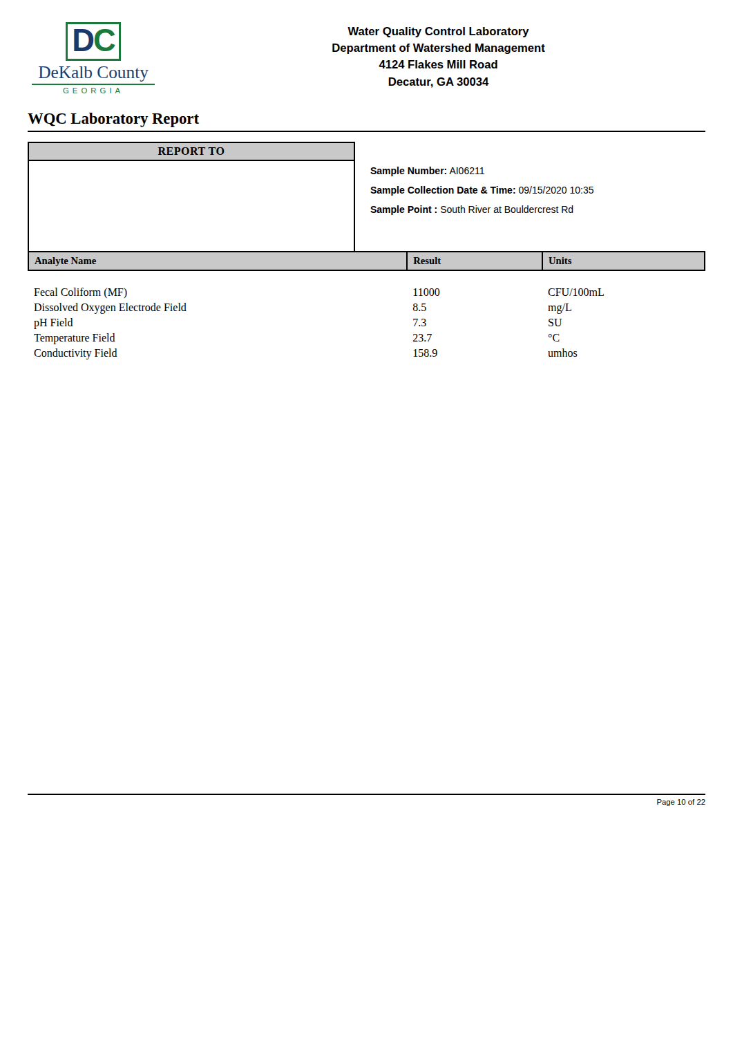DC
DeKalb County
GEORGIA
Water Quality Control Laboratory
Department of Watershed Management
4124 Flakes Mill Road
Decatur, GA 30034
WQC Laboratory Report
REPORT TO
Sample Number: AI06211
Sample Collection Date & Time: 09/15/2020 10:35
Sample Point : South River at Bouldercrest Rd
| Analyte Name | Result | Units |
| --- | --- | --- |
| Fecal Coliform (MF) | 11000 | CFU/100mL |
| Dissolved Oxygen Electrode Field | 8.5 | mg/L |
| pH Field | 7.3 | SU |
| Temperature Field | 23.7 | °C |
| Conductivity Field | 158.9 | umhos |
Page 10 of 22